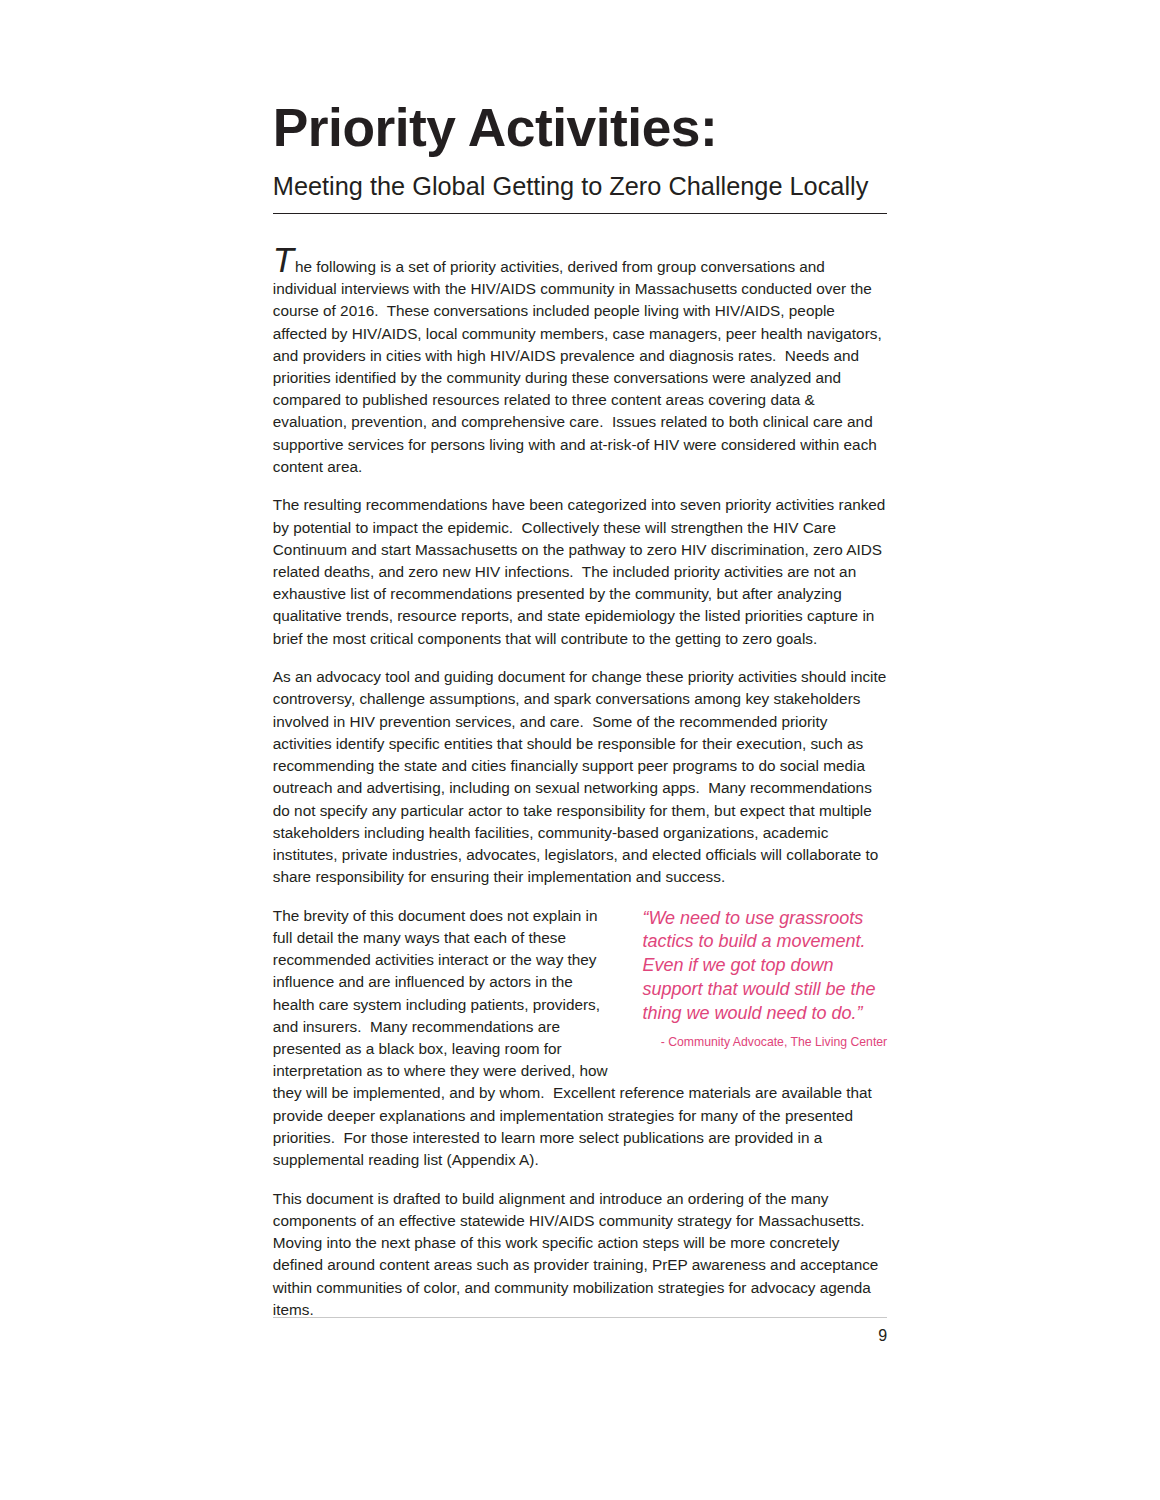Priority Activities:
Meeting the Global Getting to Zero Challenge Locally
The following is a set of priority activities, derived from group conversations and individual interviews with the HIV/AIDS community in Massachusetts conducted over the course of 2016. These conversations included people living with HIV/AIDS, people affected by HIV/AIDS, local community members, case managers, peer health navigators, and providers in cities with high HIV/AIDS prevalence and diagnosis rates. Needs and priorities identified by the community during these conversations were analyzed and compared to published resources related to three content areas covering data & evaluation, prevention, and comprehensive care. Issues related to both clinical care and supportive services for persons living with and at-risk-of HIV were considered within each content area.
The resulting recommendations have been categorized into seven priority activities ranked by potential to impact the epidemic. Collectively these will strengthen the HIV Care Continuum and start Massachusetts on the pathway to zero HIV discrimination, zero AIDS related deaths, and zero new HIV infections. The included priority activities are not an exhaustive list of recommendations presented by the community, but after analyzing qualitative trends, resource reports, and state epidemiology the listed priorities capture in brief the most critical components that will contribute to the getting to zero goals.
As an advocacy tool and guiding document for change these priority activities should incite controversy, challenge assumptions, and spark conversations among key stakeholders involved in HIV prevention services, and care. Some of the recommended priority activities identify specific entities that should be responsible for their execution, such as recommending the state and cities financially support peer programs to do social media outreach and advertising, including on sexual networking apps. Many recommendations do not specify any particular actor to take responsibility for them, but expect that multiple stakeholders including health facilities, community-based organizations, academic institutes, private industries, advocates, legislators, and elected officials will collaborate to share responsibility for ensuring their implementation and success.
“We need to use grassroots tactics to build a movement. Even if we got top down support that would still be the thing we would need to do.” - Community Advocate, The Living Center
The brevity of this document does not explain in full detail the many ways that each of these recommended activities interact or the way they influence and are influenced by actors in the health care system including patients, providers, and insurers. Many recommendations are presented as a black box, leaving room for interpretation as to where they were derived, how they will be implemented, and by whom. Excellent reference materials are available that provide deeper explanations and implementation strategies for many of the presented priorities. For those interested to learn more select publications are provided in a supplemental reading list (Appendix A).
This document is drafted to build alignment and introduce an ordering of the many components of an effective statewide HIV/AIDS community strategy for Massachusetts. Moving into the next phase of this work specific action steps will be more concretely defined around content areas such as provider training, PrEP awareness and acceptance within communities of color, and community mobilization strategies for advocacy agenda items.
9